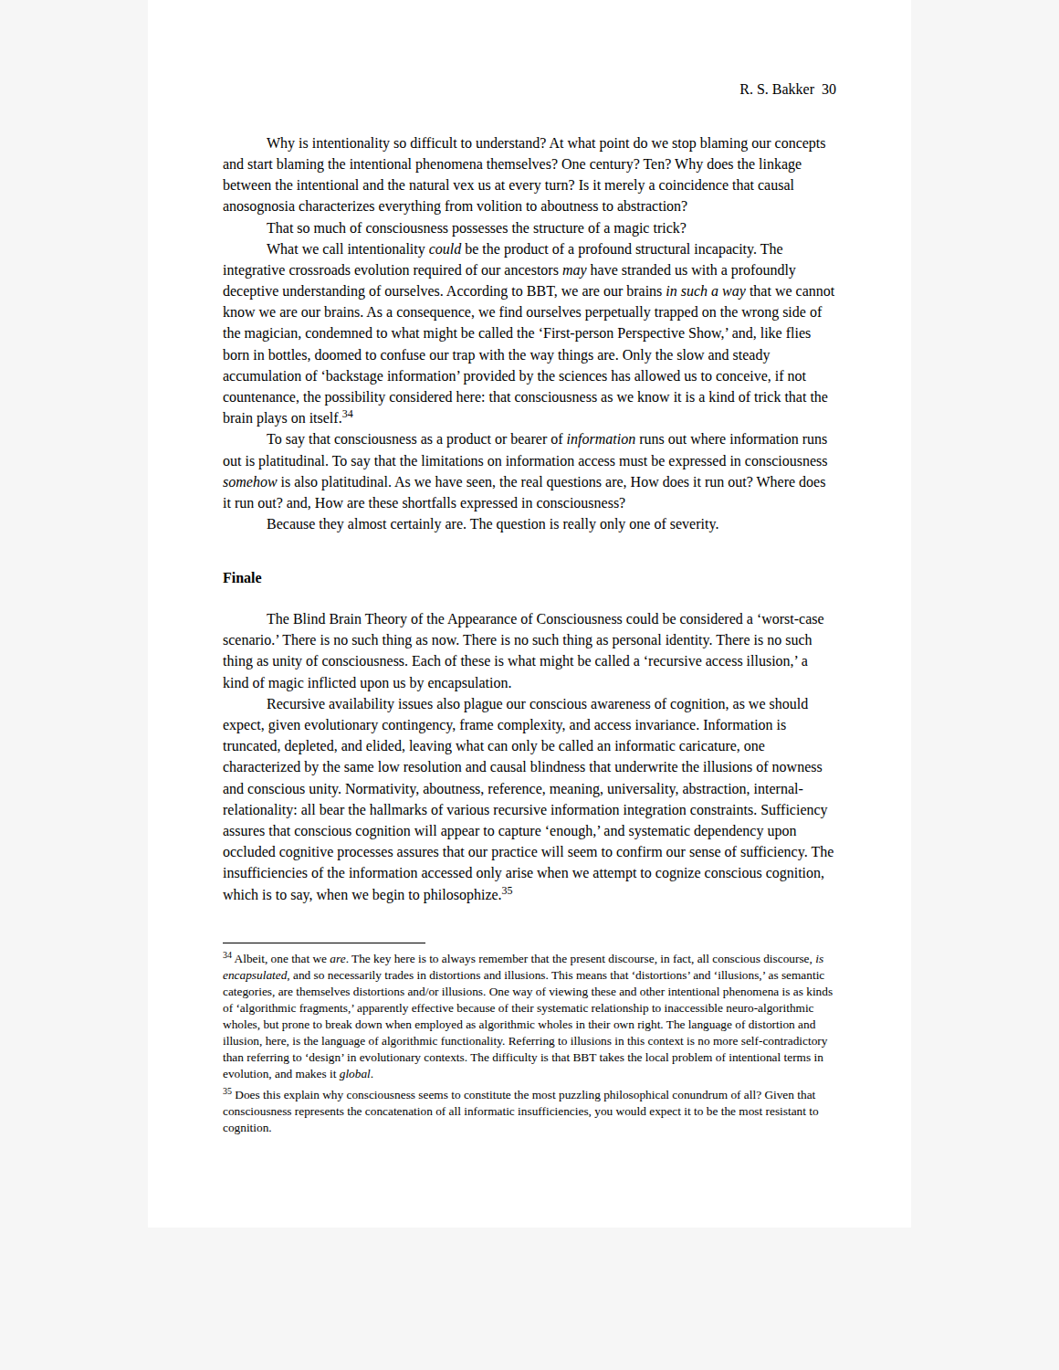R. S. Bakker 30
Why is intentionality so difficult to understand? At what point do we stop blaming our concepts and start blaming the intentional phenomena themselves? One century? Ten? Why does the linkage between the intentional and the natural vex us at every turn? Is it merely a coincidence that causal anosognosia characterizes everything from volition to aboutness to abstraction?
That so much of consciousness possesses the structure of a magic trick?
What we call intentionality could be the product of a profound structural incapacity. The integrative crossroads evolution required of our ancestors may have stranded us with a profoundly deceptive understanding of ourselves. According to BBT, we are our brains in such a way that we cannot know we are our brains. As a consequence, we find ourselves perpetually trapped on the wrong side of the magician, condemned to what might be called the ‘First-person Perspective Show,’ and, like flies born in bottles, doomed to confuse our trap with the way things are. Only the slow and steady accumulation of ‘backstage information’ provided by the sciences has allowed us to conceive, if not countenance, the possibility considered here: that consciousness as we know it is a kind of trick that the brain plays on itself.34
To say that consciousness as a product or bearer of information runs out where information runs out is platitudinal. To say that the limitations on information access must be expressed in consciousness somehow is also platitudinal. As we have seen, the real questions are, How does it run out? Where does it run out? and, How are these shortfalls expressed in consciousness?
Because they almost certainly are. The question is really only one of severity.
Finale
The Blind Brain Theory of the Appearance of Consciousness could be considered a ‘worst-case scenario.’ There is no such thing as now. There is no such thing as personal identity. There is no such thing as unity of consciousness. Each of these is what might be called a ‘recursive access illusion,’ a kind of magic inflicted upon us by encapsulation.
Recursive availability issues also plague our conscious awareness of cognition, as we should expect, given evolutionary contingency, frame complexity, and access invariance. Information is truncated, depleted, and elided, leaving what can only be called an informatic caricature, one characterized by the same low resolution and causal blindness that underwrite the illusions of nowness and conscious unity. Normativity, aboutness, reference, meaning, universality, abstraction, internal-relationality: all bear the hallmarks of various recursive information integration constraints. Sufficiency assures that conscious cognition will appear to capture ‘enough,’ and systematic dependency upon occluded cognitive processes assures that our practice will seem to confirm our sense of sufficiency. The insufficiencies of the information accessed only arise when we attempt to cognize conscious cognition, which is to say, when we begin to philosophize.35
34 Albeit, one that we are. The key here is to always remember that the present discourse, in fact, all conscious discourse, is encapsulated, and so necessarily trades in distortions and illusions. This means that ‘distortions’ and ‘illusions,’ as semantic categories, are themselves distortions and/or illusions. One way of viewing these and other intentional phenomena is as kinds of ‘algorithmic fragments,’ apparently effective because of their systematic relationship to inaccessible neuro-algorithmic wholes, but prone to break down when employed as algorithmic wholes in their own right. The language of distortion and illusion, here, is the language of algorithmic functionality. Referring to illusions in this context is no more self-contradictory than referring to ‘design’ in evolutionary contexts. The difficulty is that BBT takes the local problem of intentional terms in evolution, and makes it global.
35 Does this explain why consciousness seems to constitute the most puzzling philosophical conundrum of all? Given that consciousness represents the concatenation of all informatic insufficiencies, you would expect it to be the most resistant to cognition.